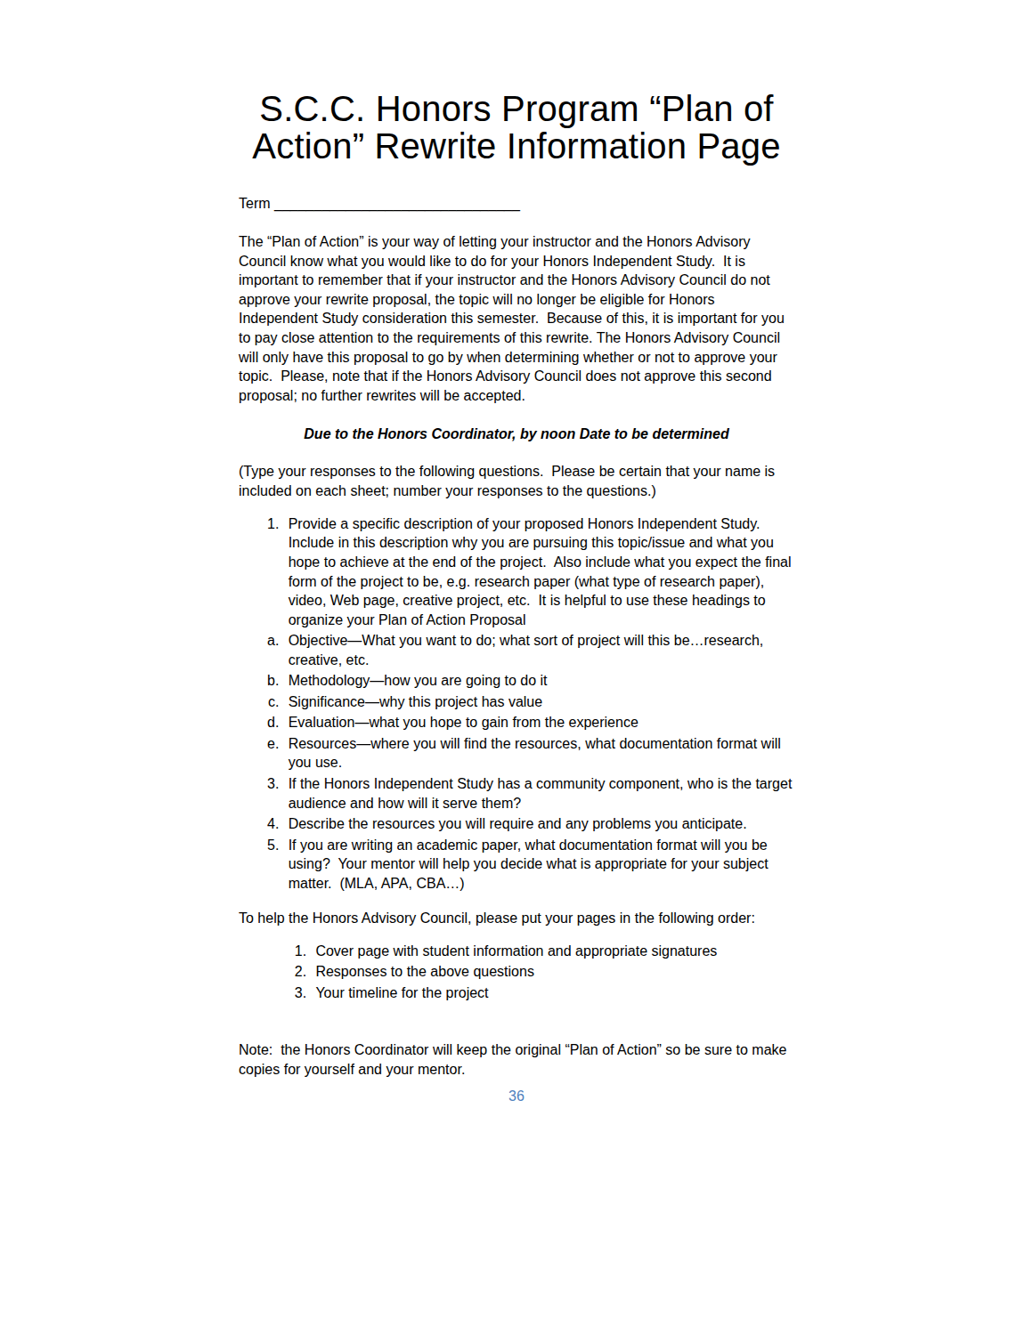S.C.C. Honors Program “Plan of Action” Rewrite Information Page
Term _______________________________
The “Plan of Action” is your way of letting your instructor and the Honors Advisory Council know what you would like to do for your Honors Independent Study. It is important to remember that if your instructor and the Honors Advisory Council do not approve your rewrite proposal, the topic will no longer be eligible for Honors Independent Study consideration this semester. Because of this, it is important for you to pay close attention to the requirements of this rewrite. The Honors Advisory Council will only have this proposal to go by when determining whether or not to approve your topic. Please, note that if the Honors Advisory Council does not approve this second proposal; no further rewrites will be accepted.
Due to the Honors Coordinator, by noon Date to be determined
(Type your responses to the following questions. Please be certain that your name is included on each sheet; number your responses to the questions.)
Provide a specific description of your proposed Honors Independent Study. Include in this description why you are pursuing this topic/issue and what you hope to achieve at the end of the project. Also include what you expect the final form of the project to be, e.g. research paper (what type of research paper), video, Web page, creative project, etc. It is helpful to use these headings to organize your Plan of Action Proposal
Objective—What you want to do; what sort of project will this be…research, creative, etc.
Methodology—how you are going to do it
Significance—why this project has value
Evaluation—what you hope to gain from the experience
Resources—where you will find the resources, what documentation format will you use.
If the Honors Independent Study has a community component, who is the target audience and how will it serve them?
Describe the resources you will require and any problems you anticipate.
If you are writing an academic paper, what documentation format will you be using? Your mentor will help you decide what is appropriate for your subject matter. (MLA, APA, CBA…)
To help the Honors Advisory Council, please put your pages in the following order:
Cover page with student information and appropriate signatures
Responses to the above questions
Your timeline for the project
Note: the Honors Coordinator will keep the original “Plan of Action” so be sure to make copies for yourself and your mentor.
36